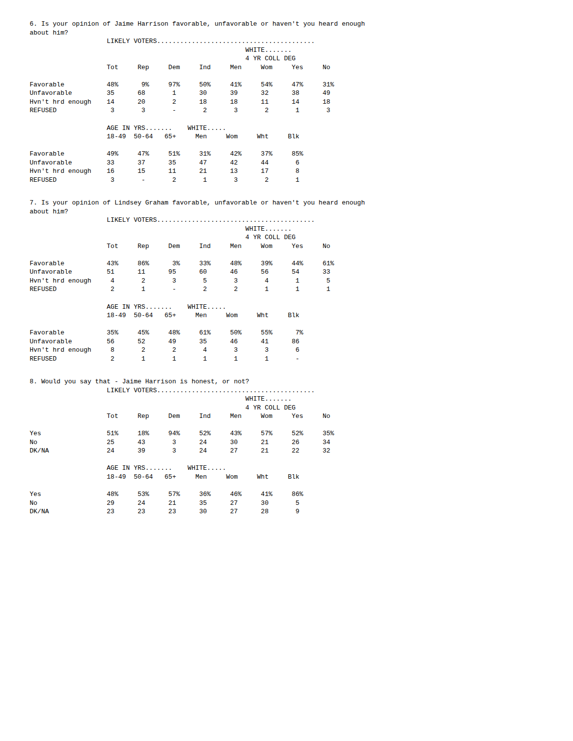6. Is your opinion of Jaime Harrison favorable, unfavorable or haven't you heard enough
about him?
                    LIKELY VOTERS.........................................
                                                        WHITE.......
                                                        4 YR COLL DEG
                    Tot     Rep     Dem     Ind     Men     Wom     Yes     No

Favorable           48%      9%     97%     50%     41%     54%     47%     31%
Unfavorable         35      68       1      30      39      32      38      49
Hvn't hrd enough    14      20       2      18      18      11      14      18
REFUSED              3       3       -       2       3       2       1       3

                    AGE IN YRS.......    WHITE.....
                    18-49  50-64   65+     Men     Wom     Wht     Blk

Favorable           49%     47%     51%     31%     42%     37%     85%
Unfavorable         33      37      35      47      42      44       6
Hvn't hrd enough    16      15      11      21      13      17       8
REFUSED              3       -       2       1       3       2       1
7. Is your opinion of Lindsey Graham favorable, unfavorable or haven't you heard enough
about him?
                    LIKELY VOTERS.........................................
                                                        WHITE.......
                                                        4 YR COLL DEG
                    Tot     Rep     Dem     Ind     Men     Wom     Yes     No

Favorable           43%     86%      3%     33%     48%     39%     44%     61%
Unfavorable         51      11      95      60      46      56      54      33
Hvn't hrd enough     4       2       3       5       3       4       1       5
REFUSED              2       1       -       2       2       1       1       1

                    AGE IN YRS.......    WHITE.....
                    18-49  50-64   65+     Men     Wom     Wht     Blk

Favorable           35%     45%     48%     61%     50%     55%      7%
Unfavorable         56      52      49      35      46      41      86
Hvn't hrd enough     8       2       2       4       3       3       6
REFUSED              2       1       1       1       1       1       -
8. Would you say that - Jaime Harrison is honest, or not?
                    LIKELY VOTERS.........................................
                                                        WHITE.......
                                                        4 YR COLL DEG
                    Tot     Rep     Dem     Ind     Men     Wom     Yes     No

Yes                 51%     18%     94%     52%     43%     57%     52%     35%
No                  25      43       3      24      30      21      26      34
DK/NA               24      39       3      24      27      21      22      32

                    AGE IN YRS.......    WHITE.....
                    18-49  50-64   65+     Men     Wom     Wht     Blk

Yes                 48%     53%     57%     36%     46%     41%     86%
No                  29      24      21      35      27      30       5
DK/NA               23      23      23      30      27      28       9